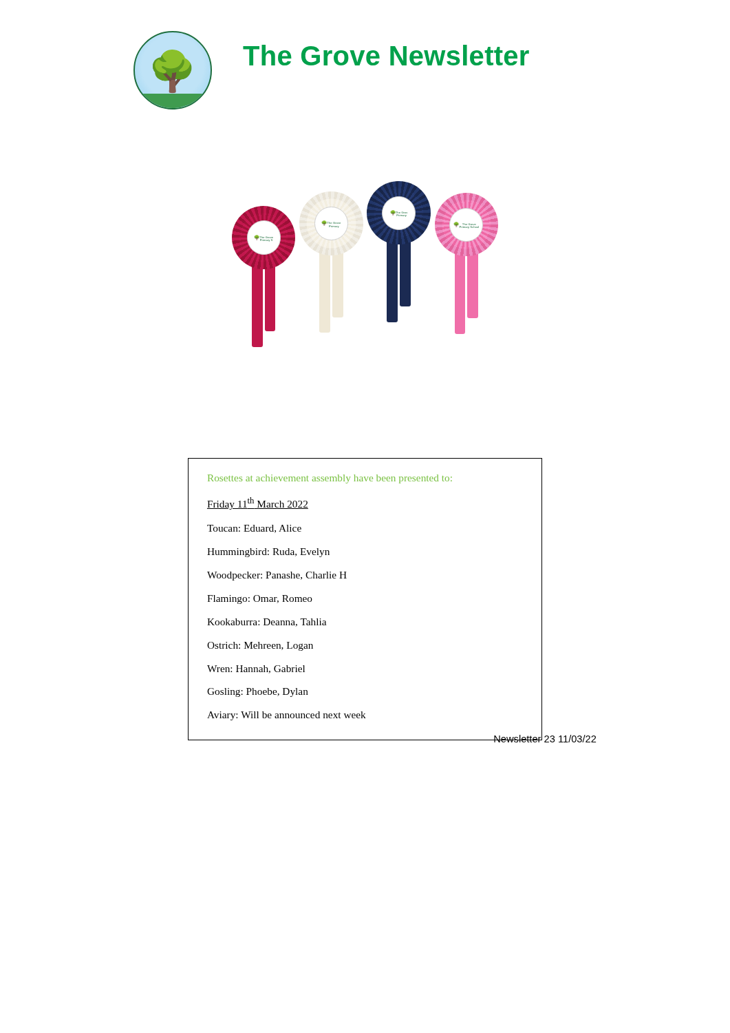🌳
The Grove Newsletter
🌳
The Grove
Primary S
🌳
The Grove
Primary
🌳
The Grov
Primary
🌳
The Grove
Primary School
Rosettes at achievement assembly have been presented to:
Friday 11th March 2022
Toucan: Eduard, Alice
Hummingbird: Ruda, Evelyn
Woodpecker: Panashe, Charlie H
Flamingo: Omar, Romeo
Kookaburra: Deanna, Tahlia
Ostrich: Mehreen, Logan
Wren: Hannah, Gabriel
Gosling: Phoebe, Dylan
Aviary: Will be announced next week
Newsletter 23 11/03/22